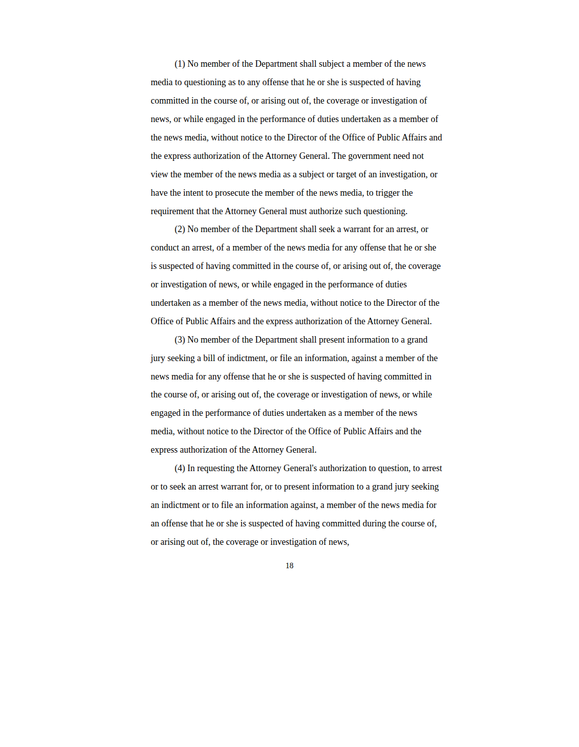(1) No member of the Department shall subject a member of the news media to questioning as to any offense that he or she is suspected of having committed in the course of, or arising out of, the coverage or investigation of news, or while engaged in the performance of duties undertaken as a member of the news media, without notice to the Director of the Office of Public Affairs and the express authorization of the Attorney General. The government need not view the member of the news media as a subject or target of an investigation, or have the intent to prosecute the member of the news media, to trigger the requirement that the Attorney General must authorize such questioning.
(2) No member of the Department shall seek a warrant for an arrest, or conduct an arrest, of a member of the news media for any offense that he or she is suspected of having committed in the course of, or arising out of, the coverage or investigation of news, or while engaged in the performance of duties undertaken as a member of the news media, without notice to the Director of the Office of Public Affairs and the express authorization of the Attorney General.
(3) No member of the Department shall present information to a grand jury seeking a bill of indictment, or file an information, against a member of the news media for any offense that he or she is suspected of having committed in the course of, or arising out of, the coverage or investigation of news, or while engaged in the performance of duties undertaken as a member of the news media, without notice to the Director of the Office of Public Affairs and the express authorization of the Attorney General.
(4) In requesting the Attorney General's authorization to question, to arrest or to seek an arrest warrant for, or to present information to a grand jury seeking an indictment or to file an information against, a member of the news media for an offense that he or she is suspected of having committed during the course of, or arising out of, the coverage or investigation of news,
18